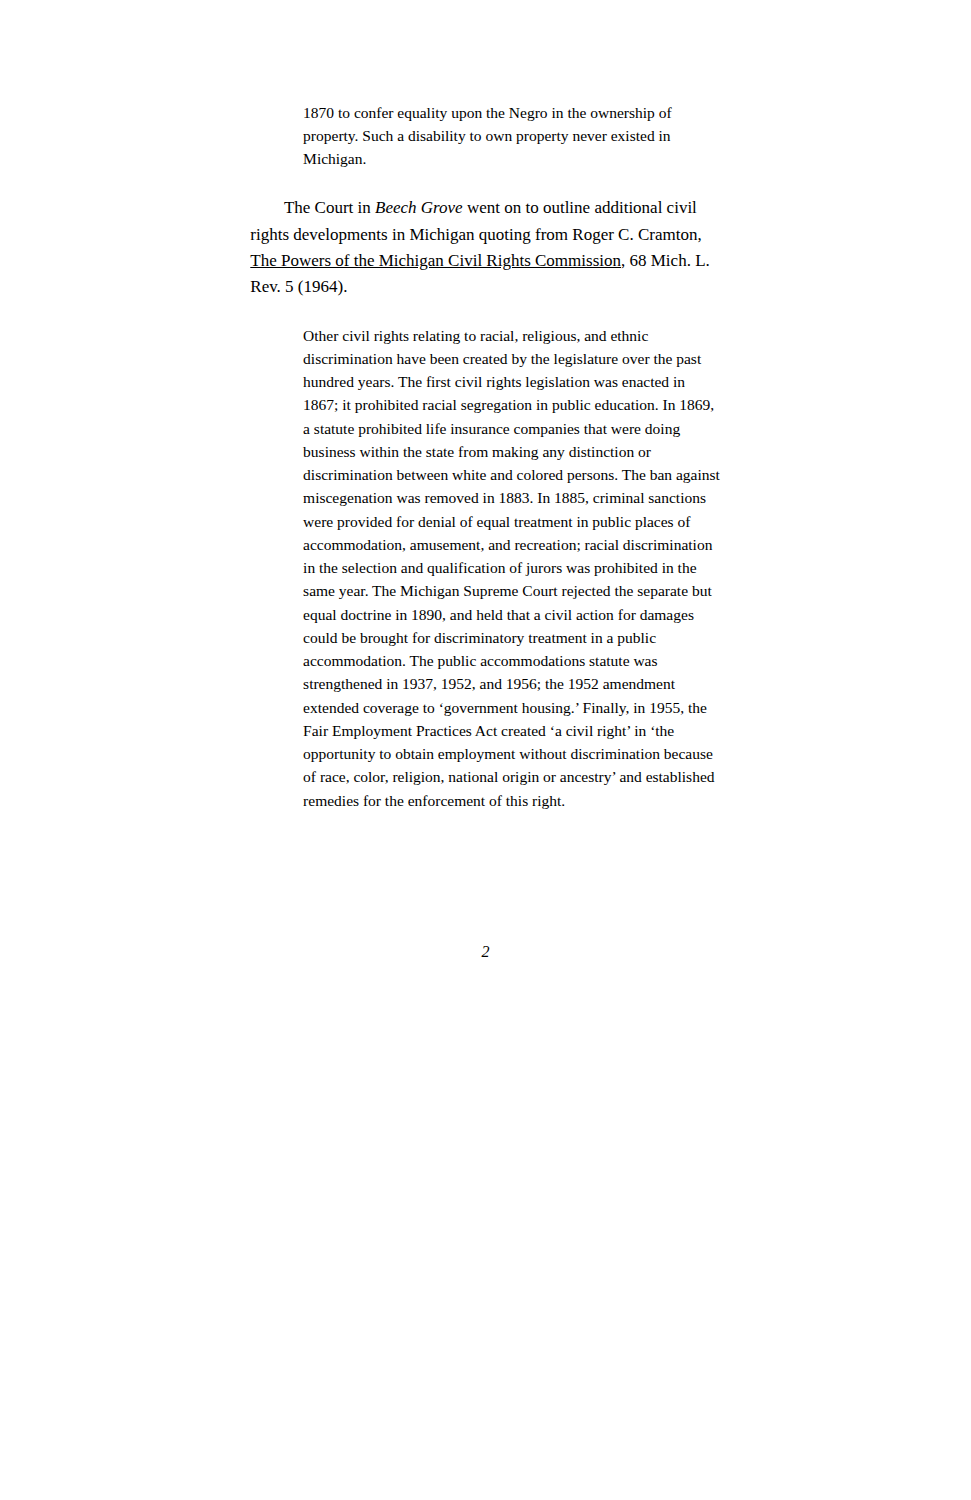1870 to confer equality upon the Negro in the ownership of property. Such a disability to own property never existed in Michigan.
The Court in Beech Grove went on to outline additional civil rights developments in Michigan quoting from Roger C. Cramton, The Powers of the Michigan Civil Rights Commission, 68 Mich. L. Rev. 5 (1964).
Other civil rights relating to racial, religious, and ethnic discrimination have been created by the legislature over the past hundred years. The first civil rights legislation was enacted in 1867; it prohibited racial segregation in public education. In 1869, a statute prohibited life insurance companies that were doing business within the state from making any distinction or discrimination between white and colored persons. The ban against miscegenation was removed in 1883. In 1885, criminal sanctions were provided for denial of equal treatment in public places of accommodation, amusement, and recreation; racial discrimination in the selection and qualification of jurors was prohibited in the same year. The Michigan Supreme Court rejected the separate but equal doctrine in 1890, and held that a civil action for damages could be brought for discriminatory treatment in a public accommodation. The public accommodations statute was strengthened in 1937, 1952, and 1956; the 1952 amendment extended coverage to ‘government housing.’ Finally, in 1955, the Fair Employment Practices Act created ‘a civil right’ in ‘the opportunity to obtain employment without discrimination because of race, color, religion, national origin or ancestry’ and established remedies for the enforcement of this right.
2